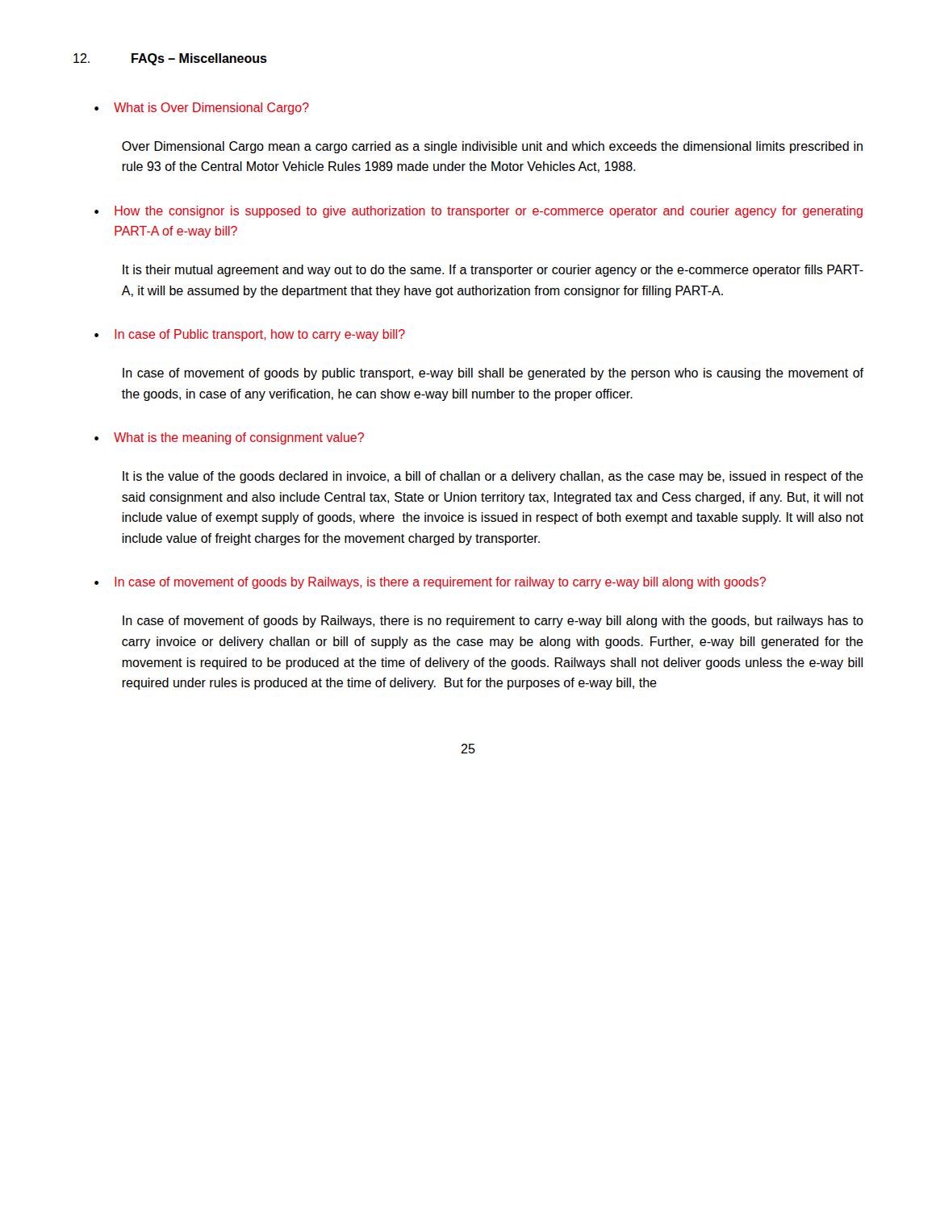12. FAQs – Miscellaneous
What is Over Dimensional Cargo?
Over Dimensional Cargo mean a cargo carried as a single indivisible unit and which exceeds the dimensional limits prescribed in rule 93 of the Central Motor Vehicle Rules 1989 made under the Motor Vehicles Act, 1988.
How the consignor is supposed to give authorization to transporter or e-commerce operator and courier agency for generating PART-A of e-way bill?
It is their mutual agreement and way out to do the same. If a transporter or courier agency or the e-commerce operator fills PART-A, it will be assumed by the department that they have got authorization from consignor for filling PART-A.
In case of Public transport, how to carry e-way bill?
In case of movement of goods by public transport, e-way bill shall be generated by the person who is causing the movement of the goods, in case of any verification, he can show e-way bill number to the proper officer.
What is the meaning of consignment value?
It is the value of the goods declared in invoice, a bill of challan or a delivery challan, as the case may be, issued in respect of the said consignment and also include Central tax, State or Union territory tax, Integrated tax and Cess charged, if any. But, it will not include value of exempt supply of goods, where the invoice is issued in respect of both exempt and taxable supply. It will also not include value of freight charges for the movement charged by transporter.
In case of movement of goods by Railways, is there a requirement for railway to carry e-way bill along with goods?
In case of movement of goods by Railways, there is no requirement to carry e-way bill along with the goods, but railways has to carry invoice or delivery challan or bill of supply as the case may be along with goods. Further, e-way bill generated for the movement is required to be produced at the time of delivery of the goods. Railways shall not deliver goods unless the e-way bill required under rules is produced at the time of delivery. But for the purposes of e-way bill, the
25